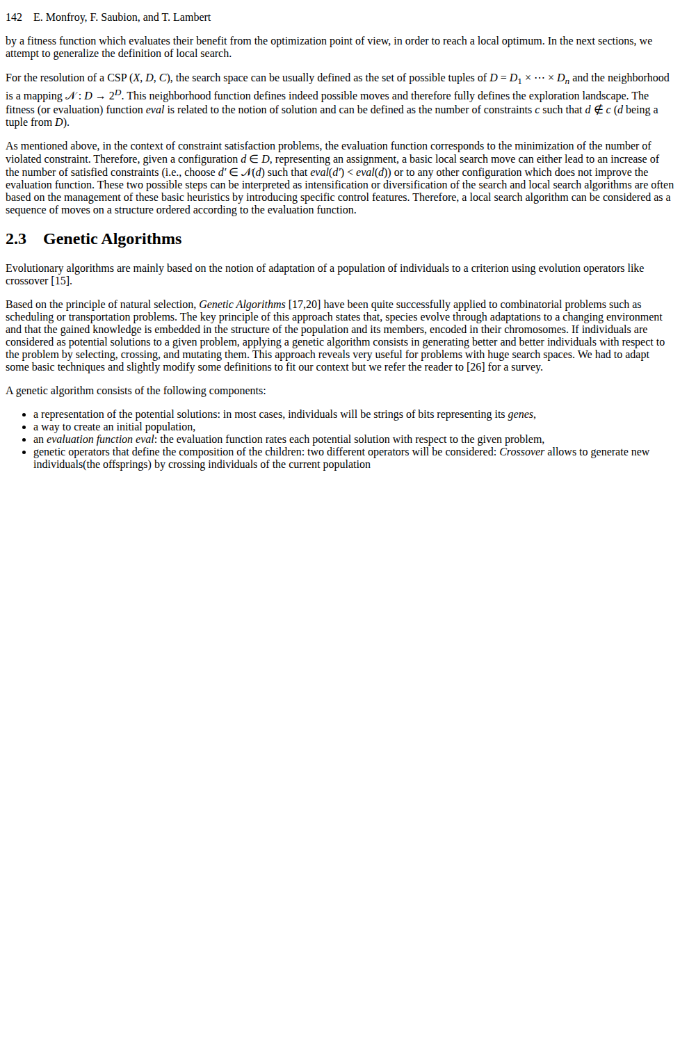142 E. Monfroy, F. Saubion, and T. Lambert
by a fitness function which evaluates their benefit from the optimization point of view, in order to reach a local optimum. In the next sections, we attempt to generalize the definition of local search.
For the resolution of a CSP (X, D, C), the search space can be usually defined as the set of possible tuples of D = D1 × ⋯ × Dn and the neighborhood is a mapping 𝒩 : D → 2D. This neighborhood function defines indeed possible moves and therefore fully defines the exploration landscape. The fitness (or evaluation) function eval is related to the notion of solution and can be defined as the number of constraints c such that d ∉ c (d being a tuple from D).
As mentioned above, in the context of constraint satisfaction problems, the evaluation function corresponds to the minimization of the number of violated constraint. Therefore, given a configuration d ∈ D, representing an assignment, a basic local search move can either lead to an increase of the number of satisfied constraints (i.e., choose d′ ∈ 𝒩(d) such that eval(d′) < eval(d)) or to any other configuration which does not improve the evaluation function. These two possible steps can be interpreted as intensification or diversification of the search and local search algorithms are often based on the management of these basic heuristics by introducing specific control features. Therefore, a local search algorithm can be considered as a sequence of moves on a structure ordered according to the evaluation function.
2.3 Genetic Algorithms
Evolutionary algorithms are mainly based on the notion of adaptation of a population of individuals to a criterion using evolution operators like crossover [15].
Based on the principle of natural selection, Genetic Algorithms [17,20] have been quite successfully applied to combinatorial problems such as scheduling or transportation problems. The key principle of this approach states that, species evolve through adaptations to a changing environment and that the gained knowledge is embedded in the structure of the population and its members, encoded in their chromosomes. If individuals are considered as potential solutions to a given problem, applying a genetic algorithm consists in generating better and better individuals with respect to the problem by selecting, crossing, and mutating them. This approach reveals very useful for problems with huge search spaces. We had to adapt some basic techniques and slightly modify some definitions to fit our context but we refer the reader to [26] for a survey.
A genetic algorithm consists of the following components:
a representation of the potential solutions: in most cases, individuals will be strings of bits representing its genes,
a way to create an initial population,
an evaluation function eval: the evaluation function rates each potential solution with respect to the given problem,
genetic operators that define the composition of the children: two different operators will be considered: Crossover allows to generate new individuals(the offsprings) by crossing individuals of the current population